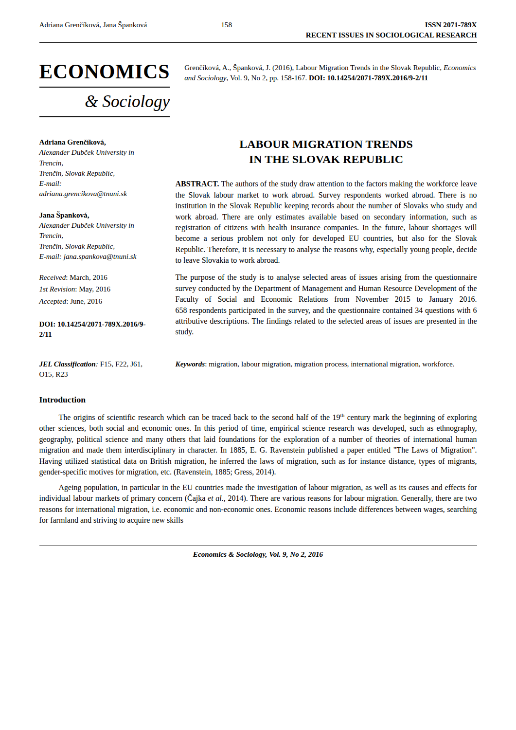Adriana Grenčíková, Jana Španková
158
ISSN 2071-789X
RECENT ISSUES IN SOCIOLOGICAL RESEARCH
ECONOMICS
& Sociology
Grenčíková, A., Španková, J. (2016), Labour Migration Trends in the Slovak Republic, Economics and Sociology, Vol. 9, No 2, pp. 158-167. DOI: 10.14254/2071-789X.2016/9-2/11
Adriana Grenčíková,
Alexander Dubček University in Trencin,
Trenčín, Slovak Republic,
E-mail:
adriana.grencikova@tnuni.sk
Jana Španková,
Alexander Dubček University in Trencin,
Trenčín, Slovak Republic,
E-mail: jana.spankova@tnuni.sk
Received: March, 2016
1st Revision: May, 2016
Accepted: June, 2016
DOI: 10.14254/2071-789X.2016/9-2/11
LABOUR MIGRATION TRENDS
IN THE SLOVAK REPUBLIC
ABSTRACT. The authors of the study draw attention to the factors making the workforce leave the Slovak labour market to work abroad. Survey respondents worked abroad. There is no institution in the Slovak Republic keeping records about the number of Slovaks who study and work abroad. There are only estimates available based on secondary information, such as registration of citizens with health insurance companies. In the future, labour shortages will become a serious problem not only for developed EU countries, but also for the Slovak Republic. Therefore, it is necessary to analyse the reasons why, especially young people, decide to leave Slovakia to work abroad.
The purpose of the study is to analyse selected areas of issues arising from the questionnaire survey conducted by the Department of Management and Human Resource Development of the Faculty of Social and Economic Relations from November 2015 to January 2016. 658 respondents participated in the survey, and the questionnaire contained 34 questions with 6 attributive descriptions. The findings related to the selected areas of issues are presented in the study.
JEL Classification: F15, F22, J61, O15, R23
Keywords: migration, labour migration, migration process, international migration, workforce.
Introduction
The origins of scientific research which can be traced back to the second half of the 19th century mark the beginning of exploring other sciences, both social and economic ones. In this period of time, empirical science research was developed, such as ethnography, geography, political science and many others that laid foundations for the exploration of a number of theories of international human migration and made them interdisciplinary in character. In 1885, E. G. Ravenstein published a paper entitled "The Laws of Migration". Having utilized statistical data on British migration, he inferred the laws of migration, such as for instance distance, types of migrants, gender-specific motives for migration, etc. (Ravenstein, 1885; Gress, 2014).
Ageing population, in particular in the EU countries made the investigation of labour migration, as well as its causes and effects for individual labour markets of primary concern (Čajka et al., 2014). There are various reasons for labour migration. Generally, there are two reasons for international migration, i.e. economic and non-economic ones. Economic reasons include differences between wages, searching for farmland and striving to acquire new skills
Economics & Sociology, Vol. 9, No 2, 2016